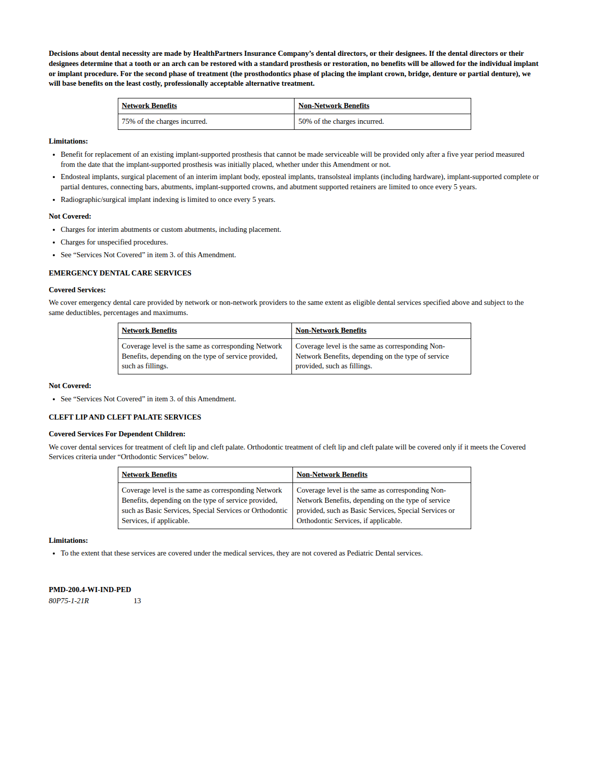Decisions about dental necessity are made by HealthPartners Insurance Company’s dental directors, or their designees. If the dental directors or their designees determine that a tooth or an arch can be restored with a standard prosthesis or restoration, no benefits will be allowed for the individual implant or implant procedure. For the second phase of treatment (the prosthodontics phase of placing the implant crown, bridge, denture or partial denture), we will base benefits on the least costly, professionally acceptable alternative treatment.
| Network Benefits | Non-Network Benefits |
| --- | --- |
| 75% of the charges incurred. | 50% of the charges incurred. |
Limitations:
Benefit for replacement of an existing implant-supported prosthesis that cannot be made serviceable will be provided only after a five year period measured from the date that the implant-supported prosthesis was initially placed, whether under this Amendment or not.
Endosteal implants, surgical placement of an interim implant body, eposteal implants, transolsteal implants (including hardware), implant-supported complete or partial dentures, connecting bars, abutments, implant-supported crowns, and abutment supported retainers are limited to once every 5 years.
Radiographic/surgical implant indexing is limited to once every 5 years.
Not Covered:
Charges for interim abutments or custom abutments, including placement.
Charges for unspecified procedures.
See “Services Not Covered” in item 3. of this Amendment.
Emergency Dental Care Services
Covered Services:
We cover emergency dental care provided by network or non-network providers to the same extent as eligible dental services specified above and subject to the same deductibles, percentages and maximums.
| Network Benefits | Non-Network Benefits |
| --- | --- |
| Coverage level is the same as corresponding Network Benefits, depending on the type of service provided, such as fillings. | Coverage level is the same as corresponding Non-Network Benefits, depending on the type of service provided, such as fillings. |
Not Covered:
See “Services Not Covered” in item 3. of this Amendment.
Cleft Lip and Cleft Palate Services
Covered Services For Dependent Children:
We cover dental services for treatment of cleft lip and cleft palate. Orthodontic treatment of cleft lip and cleft palate will be covered only if it meets the Covered Services criteria under “Orthodontic Services” below.
| Network Benefits | Non-Network Benefits |
| --- | --- |
| Coverage level is the same as corresponding Network Benefits, depending on the type of service provided, such as Basic Services, Special Services or Orthodontic Services, if applicable. | Coverage level is the same as corresponding Non-Network Benefits, depending on the type of service provided, such as Basic Services, Special Services or Orthodontic Services, if applicable. |
Limitations:
To the extent that these services are covered under the medical services, they are not covered as Pediatric Dental services.
PMD-200.4-WI-IND-PED
80P75-1-21R 13